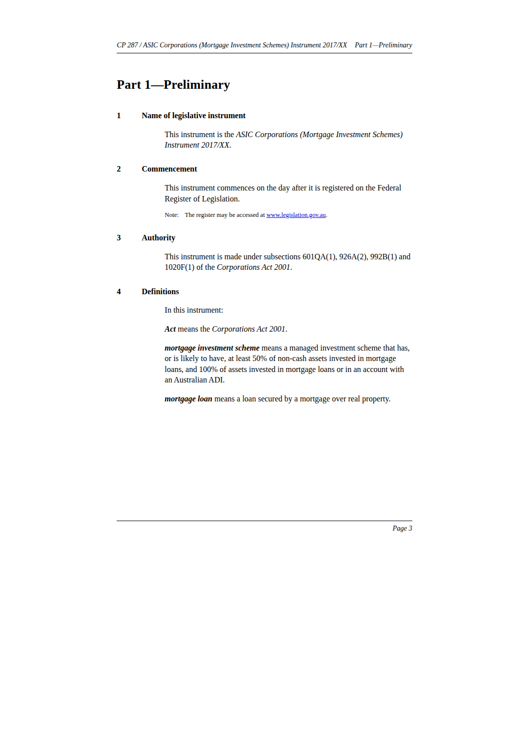CP 287 / ASIC Corporations (Mortgage Investment Schemes) Instrument 2017/XX Part 1—Preliminary
Part 1—Preliminary
1 Name of legislative instrument
This instrument is the ASIC Corporations (Mortgage Investment Schemes) Instrument 2017/XX.
2 Commencement
This instrument commences on the day after it is registered on the Federal Register of Legislation.
Note: The register may be accessed at www.legislation.gov.au.
3 Authority
This instrument is made under subsections 601QA(1), 926A(2), 992B(1) and 1020F(1) of the Corporations Act 2001.
4 Definitions
In this instrument:
Act means the Corporations Act 2001.
mortgage investment scheme means a managed investment scheme that has, or is likely to have, at least 50% of non-cash assets invested in mortgage loans, and 100% of assets invested in mortgage loans or in an account with an Australian ADI.
mortgage loan means a loan secured by a mortgage over real property.
Page 3